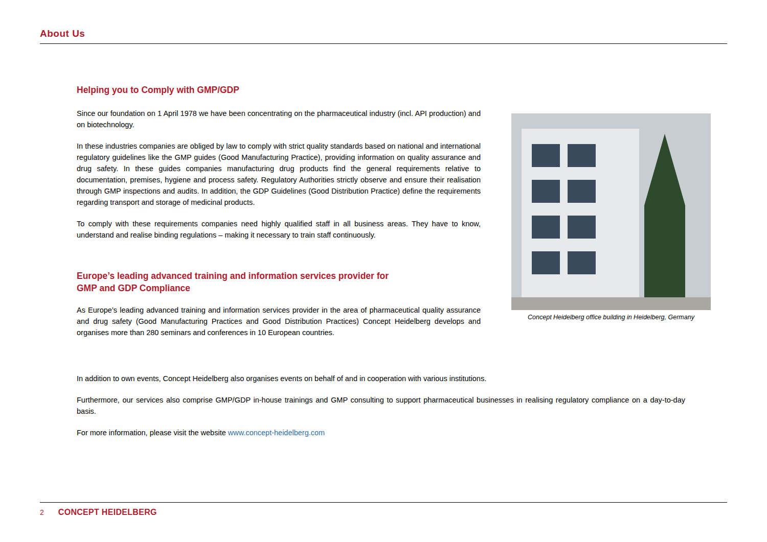About Us
Helping you to Comply with GMP/GDP
Since our foundation on 1 April 1978 we have been concentrating on the pharmaceutical industry (incl. API production) and on biotechnology.
In these industries companies are obliged by law to comply with strict quality standards based on national and international regulatory guidelines like the GMP guides (Good Manufacturing Practice), providing information on quality assurance and drug safety. In these guides companies manufacturing drug products find the general requirements relative to documentation, premises, hygiene and process safety. Regulatory Authorities strictly observe and ensure their realisation through GMP inspections and audits. In addition, the GDP Guidelines (Good Distribution Practice) define the requirements regarding transport and storage of medicinal products.
To comply with these requirements companies need highly qualified staff in all business areas. They have to know, understand and realise binding regulations – making it necessary to train staff continuously.
Europe’s leading advanced training and information services provider for
GMP and GDP Compliance
As Europe’s leading advanced training and information services provider in the area of pharmaceutical quality assurance and drug safety (Good Manufacturing Practices and Good Distribution Practices) Concept Heidelberg develops and organises more than 280 seminars and conferences in 10 European countries.
Concept Heidelberg office building in Heidelberg, Germany
In addition to own events, Concept Heidelberg also organises events on behalf of and in cooperation with various institutions.
Furthermore, our services also comprise GMP/GDP in-house trainings and GMP consulting to support pharmaceutical businesses in realising regulatory compliance on a day-to-day basis.
For more information, please visit the website www.concept-heidelberg.com
2 CONCEPT HEIDELBERG